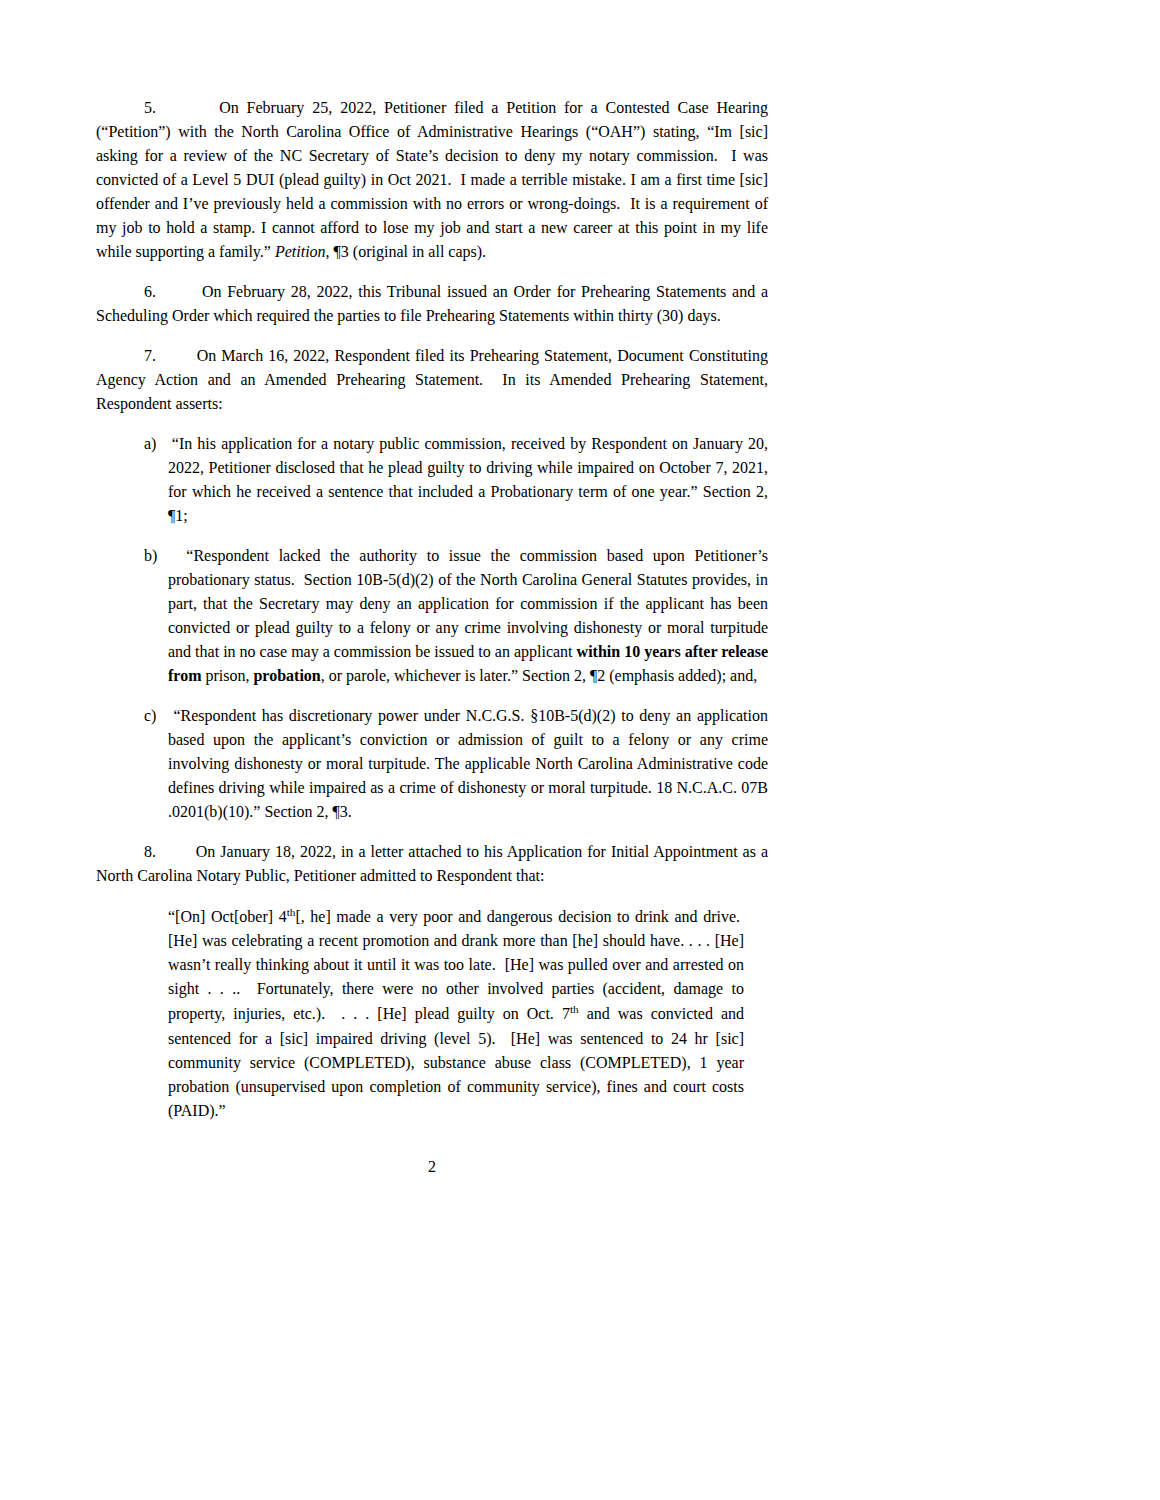5. On February 25, 2022, Petitioner filed a Petition for a Contested Case Hearing (“Petition”) with the North Carolina Office of Administrative Hearings (“OAH”) stating, “Im [sic] asking for a review of the NC Secretary of State’s decision to deny my notary commission. I was convicted of a Level 5 DUI (plead guilty) in Oct 2021. I made a terrible mistake. I am a first time [sic] offender and I’ve previously held a commission with no errors or wrong-doings. It is a requirement of my job to hold a stamp. I cannot afford to lose my job and start a new career at this point in my life while supporting a family.” Petition, ¶3 (original in all caps).
6. On February 28, 2022, this Tribunal issued an Order for Prehearing Statements and a Scheduling Order which required the parties to file Prehearing Statements within thirty (30) days.
7. On March 16, 2022, Respondent filed its Prehearing Statement, Document Constituting Agency Action and an Amended Prehearing Statement. In its Amended Prehearing Statement, Respondent asserts:
a) “In his application for a notary public commission, received by Respondent on January 20, 2022, Petitioner disclosed that he plead guilty to driving while impaired on October 7, 2021, for which he received a sentence that included a Probationary term of one year.” Section 2, ¶1;
b) “Respondent lacked the authority to issue the commission based upon Petitioner’s probationary status. Section 10B-5(d)(2) of the North Carolina General Statutes provides, in part, that the Secretary may deny an application for commission if the applicant has been convicted or plead guilty to a felony or any crime involving dishonesty or moral turpitude and that in no case may a commission be issued to an applicant within 10 years after release from prison, probation, or parole, whichever is later.” Section 2, ¶2 (emphasis added); and,
c) “Respondent has discretionary power under N.C.G.S. §10B-5(d)(2) to deny an application based upon the applicant’s conviction or admission of guilt to a felony or any crime involving dishonesty or moral turpitude. The applicable North Carolina Administrative code defines driving while impaired as a crime of dishonesty or moral turpitude. 18 N.C.A.C. 07B .0201(b)(10).” Section 2, ¶3.
8. On January 18, 2022, in a letter attached to his Application for Initial Appointment as a North Carolina Notary Public, Petitioner admitted to Respondent that:
“[On] Oct[ober] 4th[, he] made a very poor and dangerous decision to drink and drive. [He] was celebrating a recent promotion and drank more than [he] should have. . . . [He] wasn’t really thinking about it until it was too late. [He] was pulled over and arrested on sight . . .. Fortunately, there were no other involved parties (accident, damage to property, injuries, etc.). . . . [He] plead guilty on Oct. 7th and was convicted and sentenced for a [sic] impaired driving (level 5). [He] was sentenced to 24 hr [sic] community service (COMPLETED), substance abuse class (COMPLETED), 1 year probation (unsupervised upon completion of community service), fines and court costs (PAID).”
2